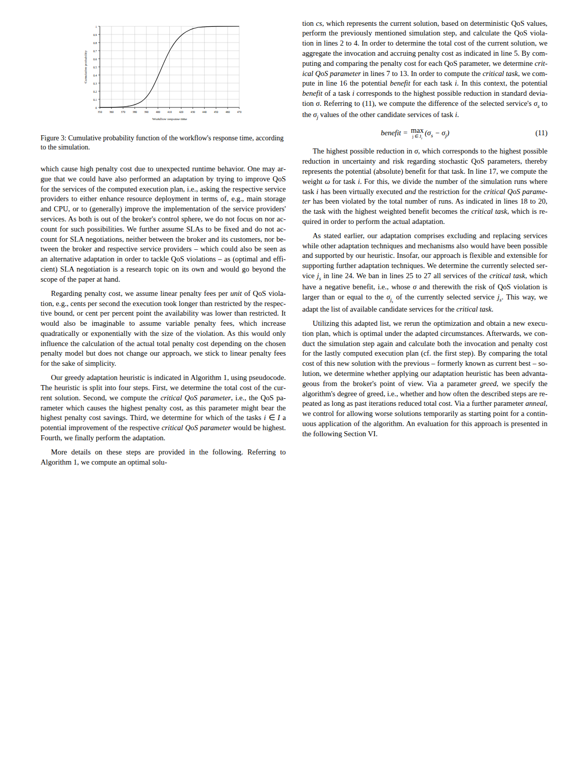350 360 370 380 390 400 410 420 430 440 450 460 470 0 0.1 0.2 0.3 0.4 0.5 0.6 0.7 0.8 0.9 1 Workflow response time Cumulative probability
Figure 3: Cumulative probability function of the workflow's response time, according to the simulation.
which cause high penalty cost due to unexpected runtime behavior. One may argue that we could have also performed an adaptation by trying to improve QoS for the services of the computed execution plan, i.e., asking the respective service providers to either enhance resource deployment in terms of, e.g., main storage and CPU, or to (generally) improve the implementation of the service providers' services. As both is out of the broker's control sphere, we do not focus on nor account for such possibilities. We further assume SLAs to be fixed and do not account for SLA negotiations, neither between the broker and its customers, nor between the broker and respective service providers – which could also be seen as an alternative adaptation in order to tackle QoS violations – as (optimal and efficient) SLA negotiation is a research topic on its own and would go beyond the scope of the paper at hand.
Regarding penalty cost, we assume linear penalty fees per unit of QoS violation, e.g., cents per second the execution took longer than restricted by the respective bound, or cent per percent point the availability was lower than restricted. It would also be imaginable to assume variable penalty fees, which increase quadratically or exponentially with the size of the violation. As this would only influence the calculation of the actual total penalty cost depending on the chosen penalty model but does not change our approach, we stick to linear penalty fees for the sake of simplicity.
Our greedy adaptation heuristic is indicated in Algorithm 1, using pseudocode. The heuristic is split into four steps. First, we determine the total cost of the current solution. Second, we compute the critical QoS parameter, i.e., the QoS parameter which causes the highest penalty cost, as this parameter might bear the highest penalty cost savings. Third, we determine for which of the tasks i ∈ I a potential improvement of the respective critical QoS parameter would be highest. Fourth, we finally perform the adaptation.
More details on these steps are provided in the following. Referring to Algorithm 1, we compute an optimal solu-
tion cs, which represents the current solution, based on deterministic QoS values, perform the previously mentioned simulation step, and calculate the QoS violation in lines 2 to 4. In order to determine the total cost of the current solution, we aggregate the invocation and accruing penalty cost as indicated in line 5. By computing and comparing the penalty cost for each QoS parameter, we determine critical QoS parameter in lines 7 to 13. In order to compute the critical task, we compute in line 16 the potential benefit for each task i. In this context, the potential benefit of a task i corresponds to the highest possible reduction in standard deviation σ. Referring to (11), we compute the difference of the selected service's σs to the σj values of the other candidate services of task i.
benefit = max j ∈ Ji(σs − σj) (11)
The highest possible reduction in σ, which corresponds to the highest possible reduction in uncertainty and risk regarding stochastic QoS parameters, thereby represents the potential (absolute) benefit for that task. In line 17, we compute the weight ω for task i. For this, we divide the number of the simulation runs where task i has been virtually executed and the restriction for the critical QoS parameter has been violated by the total number of runs. As indicated in lines 18 to 20, the task with the highest weighted benefit becomes the critical task, which is required in order to perform the actual adaptation.
As stated earlier, our adaptation comprises excluding and replacing services while other adaptation techniques and mechanisms also would have been possible and supported by our heuristic. Insofar, our approach is flexible and extensible for supporting further adaptation techniques. We determine the currently selected service js in line 24. We ban in lines 25 to 27 all services of the critical task, which have a negative benefit, i.e., whose σ and therewith the risk of QoS violation is larger than or equal to the σjs of the currently selected service js. This way, we adapt the list of available candidate services for the critical task.
Utilizing this adapted list, we rerun the optimization and obtain a new execution plan, which is optimal under the adapted circumstances. Afterwards, we conduct the simulation step again and calculate both the invocation and penalty cost for the lastly computed execution plan (cf. the first step). By comparing the total cost of this new solution with the previous – formerly known as current best – solution, we determine whether applying our adaptation heuristic has been advantageous from the broker's point of view. Via a parameter greed, we specify the algorithm's degree of greed, i.e., whether and how often the described steps are repeated as long as past iterations reduced total cost. Via a further parameter anneal, we control for allowing worse solutions temporarily as starting point for a continuous application of the algorithm. An evaluation for this approach is presented in the following Section VI.